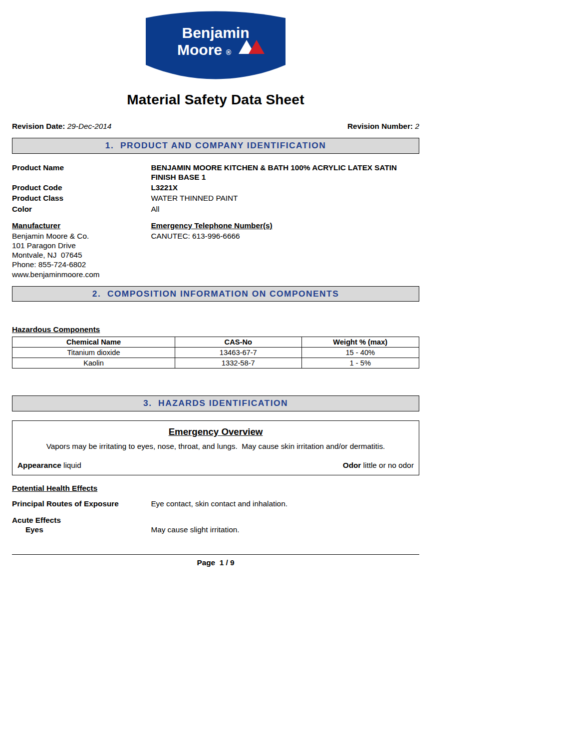Benjamin Moore ®
Material Safety Data Sheet
Revision Date: 29-Dec-2014
Revision Number: 2
1. PRODUCT AND COMPANY IDENTIFICATION
Product Name
BENJAMIN MOORE KITCHEN & BATH 100% ACRYLIC LATEX SATIN FINISH BASE 1
Product Code
L3221X
Product Class
WATER THINNED PAINT
Color
All
Manufacturer
Benjamin Moore & Co.
101 Paragon Drive
Montvale, NJ 07645
Phone: 855-724-6802
www.benjaminmoore.com
Emergency Telephone Number(s)
CANUTEC: 613-996-6666
2. COMPOSITION INFORMATION ON COMPONENTS
Hazardous Components
| Chemical Name | CAS-No | Weight % (max) |
| --- | --- | --- |
| Titanium dioxide | 13463-67-7 | 15 - 40% |
| Kaolin | 1332-58-7 | 1 - 5% |
3. HAZARDS IDENTIFICATION
Emergency Overview
Vapors may be irritating to eyes, nose, throat, and lungs. May cause skin irritation and/or dermatitis.
Appearance liquid
Odor little or no odor
Potential Health Effects
Principal Routes of Exposure
Eye contact, skin contact and inhalation.
Acute Effects
Eyes
May cause slight irritation.
Page 1 / 9